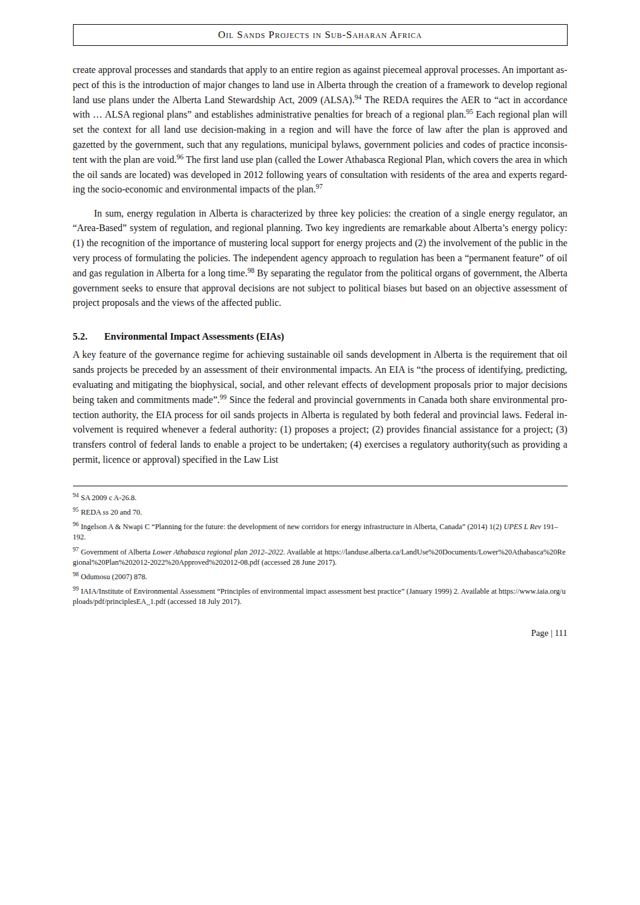Oil Sands Projects in Sub-Saharan Africa
create approval processes and standards that apply to an entire region as against piecemeal approval processes. An important aspect of this is the introduction of major changes to land use in Alberta through the creation of a framework to develop regional land use plans under the Alberta Land Stewardship Act, 2009 (ALSA).94 The REDA requires the AER to “act in accordance with … ALSA regional plans” and establishes administrative penalties for breach of a regional plan.95 Each regional plan will set the context for all land use decision-making in a region and will have the force of law after the plan is approved and gazetted by the government, such that any regulations, municipal bylaws, government policies and codes of practice inconsistent with the plan are void.96 The first land use plan (called the Lower Athabasca Regional Plan, which covers the area in which the oil sands are located) was developed in 2012 following years of consultation with residents of the area and experts regarding the socio-economic and environmental impacts of the plan.97
In sum, energy regulation in Alberta is characterized by three key policies: the creation of a single energy regulator, an “Area-Based” system of regulation, and regional planning. Two key ingredients are remarkable about Alberta’s energy policy: (1) the recognition of the importance of mustering local support for energy projects and (2) the involvement of the public in the very process of formulating the policies. The independent agency approach to regulation has been a “permanent feature” of oil and gas regulation in Alberta for a long time.98 By separating the regulator from the political organs of government, the Alberta government seeks to ensure that approval decisions are not subject to political biases but based on an objective assessment of project proposals and the views of the affected public.
5.2. Environmental Impact Assessments (EIAs)
A key feature of the governance regime for achieving sustainable oil sands development in Alberta is the requirement that oil sands projects be preceded by an assessment of their environmental impacts. An EIA is “the process of identifying, predicting, evaluating and mitigating the biophysical, social, and other relevant effects of development proposals prior to major decisions being taken and commitments made”.99 Since the federal and provincial governments in Canada both share environmental protection authority, the EIA process for oil sands projects in Alberta is regulated by both federal and provincial laws. Federal involvement is required whenever a federal authority: (1) proposes a project; (2) provides financial assistance for a project; (3) transfers control of federal lands to enable a project to be undertaken; (4) exercises a regulatory authority(such as providing a permit, licence or approval) specified in the Law List
94 SA 2009 c A-26.8.
95 REDA ss 20 and 70.
96 Ingelson A & Nwapi C “Planning for the future: the development of new corridors for energy infrastructure in Alberta, Canada” (2014) 1(2) UPES L Rev 191–192.
97 Government of Alberta Lower Athabasca regional plan 2012–2022. Available at https://landuse.alberta.ca/LandUse%20Documents/Lower%20Athabasca%20Regional%20Plan%202012-2022%20Approved%202012-08.pdf (accessed 28 June 2017).
98 Odumosu (2007) 878.
99 IAIA/Institute of Environmental Assessment “Principles of environmental impact assessment best practice” (January 1999) 2. Available at https://www.iaia.org/uploads/pdf/principlesEA_1.pdf (accessed 18 July 2017).
Page | 111